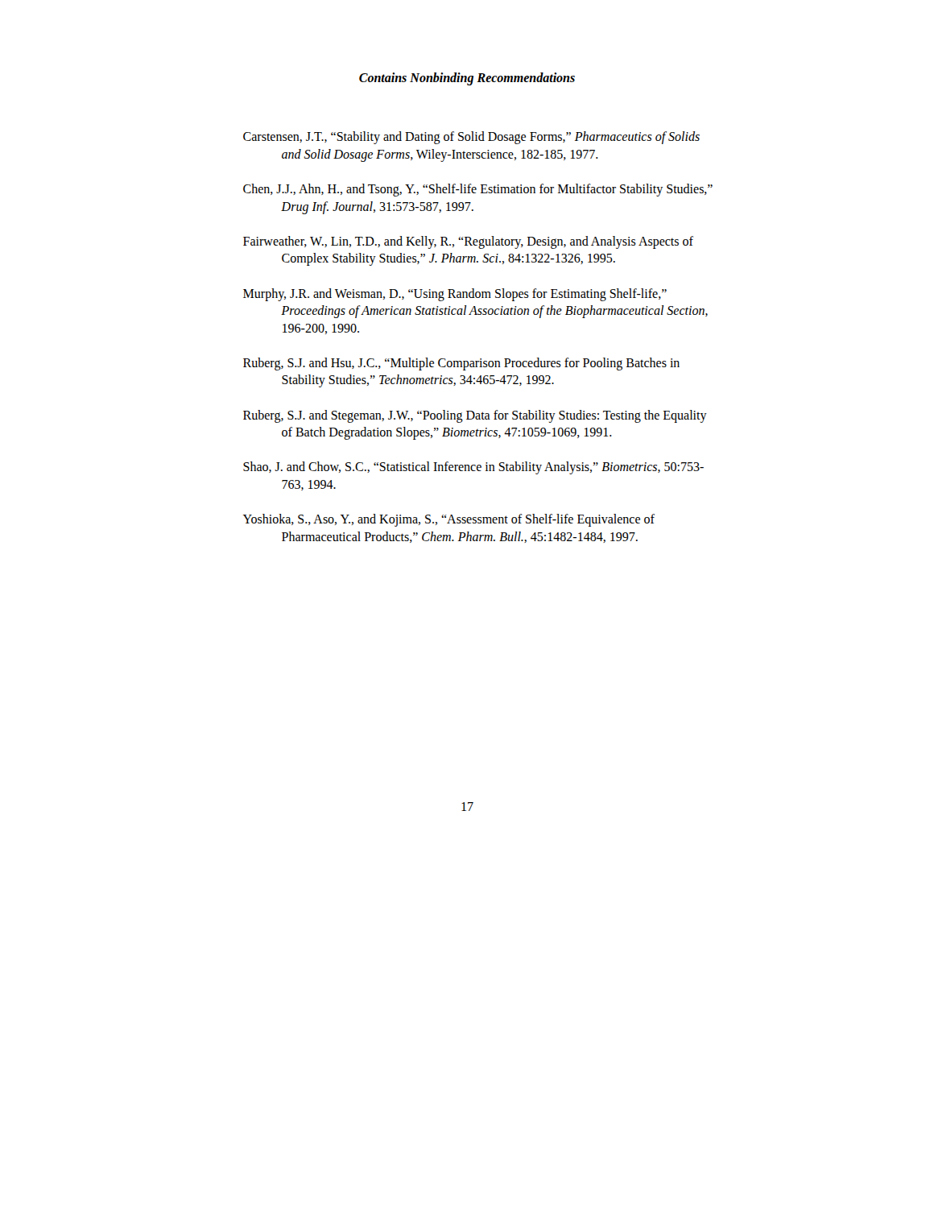Contains Nonbinding Recommendations
Carstensen, J.T., “Stability and Dating of Solid Dosage Forms,” Pharmaceutics of Solids and Solid Dosage Forms, Wiley-Interscience, 182-185, 1977.
Chen, J.J., Ahn, H., and Tsong, Y., “Shelf-life Estimation for Multifactor Stability Studies,” Drug Inf. Journal, 31:573-587, 1997.
Fairweather, W., Lin, T.D., and Kelly, R., “Regulatory, Design, and Analysis Aspects of Complex Stability Studies,” J. Pharm. Sci., 84:1322-1326, 1995.
Murphy, J.R. and Weisman, D., “Using Random Slopes for Estimating Shelf-life,” Proceedings of American Statistical Association of the Biopharmaceutical Section, 196-200, 1990.
Ruberg, S.J. and Hsu, J.C., “Multiple Comparison Procedures for Pooling Batches in Stability Studies,” Technometrics, 34:465-472, 1992.
Ruberg, S.J. and Stegeman, J.W., “Pooling Data for Stability Studies: Testing the Equality of Batch Degradation Slopes,” Biometrics, 47:1059-1069, 1991.
Shao, J. and Chow, S.C., “Statistical Inference in Stability Analysis,” Biometrics, 50:753-763, 1994.
Yoshioka, S., Aso, Y., and Kojima, S., “Assessment of Shelf-life Equivalence of Pharmaceutical Products,” Chem. Pharm. Bull., 45:1482-1484, 1997.
17